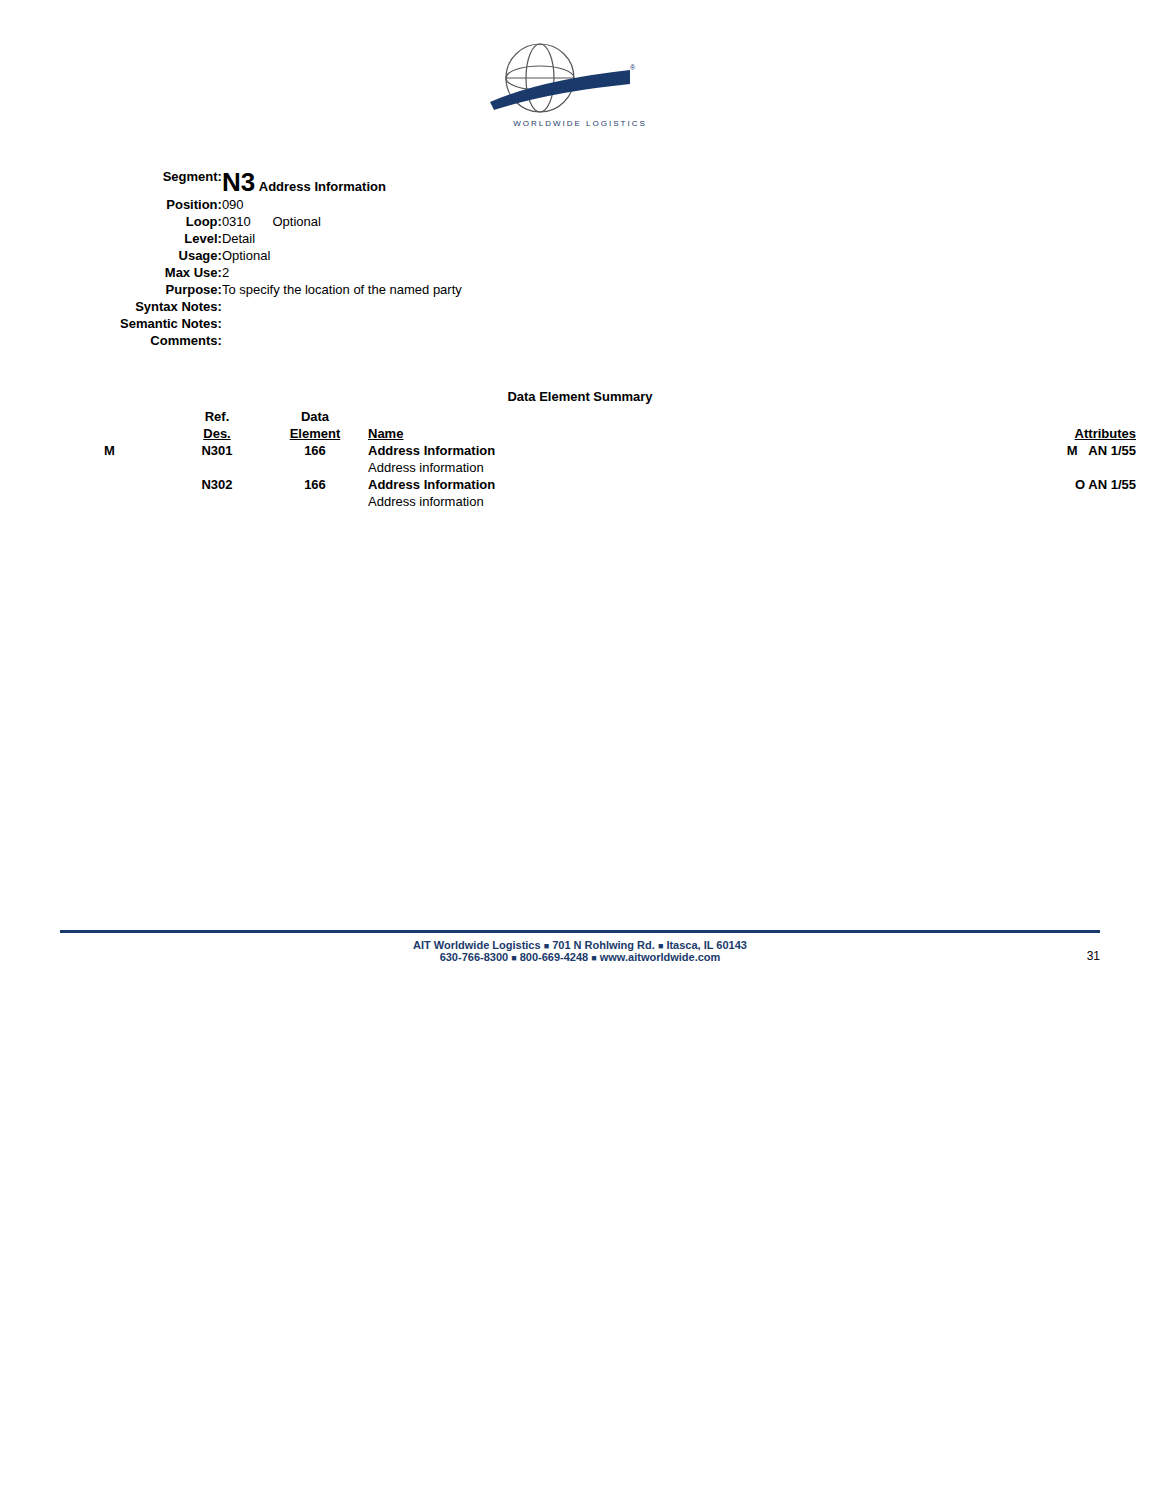WORLDWIDE LOGISTICS ®
| Segment: | N3 Address Information |
| Position: | 090 |
| Loop: | 0310 Optional |
| Level: | Detail |
| Usage: | Optional |
| Max Use: | 2 |
| Purpose: | To specify the location of the named party |
| Syntax Notes: | |
| Semantic Notes: | |
| Comments: | |
Data Element Summary
| | Ref. | Data | | |
| | Des. | Element | Name | Attributes |
| M | N301 | 166 | Address Information | M AN 1/55 |
| | | | Address information | |
| | N302 | 166 | Address Information | O AN 1/55 |
| | | | Address information | |
AIT Worldwide Logistics ■ 701 N Rohlwing Rd. ■ Itasca, IL 60143
630-766-8300 ■ 800-669-4248 ■ www.aitworldwide.com
31